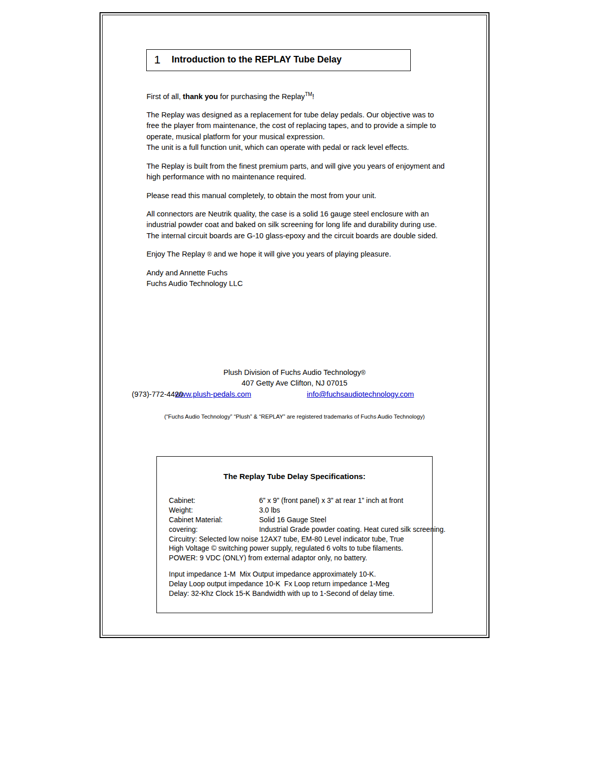1 Introduction to the REPLAY Tube Delay
First of all, thank you for purchasing the ReplayTM!
The Replay was designed as a replacement for tube delay pedals. Our objective was to free the player from maintenance, the cost of replacing tapes, and to provide a simple to operate, musical platform for your musical expression.
The unit is a full function unit, which can operate with pedal or rack level effects.
The Replay is built from the finest premium parts, and will give you years of enjoyment and high performance with no maintenance required.
Please read this manual completely, to obtain the most from your unit.
All connectors are Neutrik quality, the case is a solid 16 gauge steel enclosure with an industrial powder coat and baked on silk screening for long life and durability during use. The internal circuit boards are G-10 glass-epoxy and the circuit boards are double sided.
Enjoy The Replay ® and we hope it will give you years of playing pleasure.
Andy and Annette Fuchs
Fuchs Audio Technology LLC
Plush Division of Fuchs Audio Technology® 407 Getty Ave Clifton, NJ 07015 (973)-772-4420 www.plush-pedals.com info@fuchsaudiotechnology.com
(“Fuchs Audio Technology” “Plush” & “REPLAY” are registered trademarks of Fuchs Audio Technology)
The Replay Tube Delay Specifications:
Cabinet: 6” x 9” (front panel) x 3” at rear 1” inch at front Weight: 3.0 lbs Cabinet Material: Solid 16 Gauge Steel covering: Industrial Grade powder coating. Heat cured silk screening. Circuitry: Selected low noise 12AX7 tube, EM-80 Level indicator tube, True High Voltage © switching power supply, regulated 6 volts to tube filaments. POWER: 9 VDC (ONLY) from external adaptor only, no battery. Input impedance 1-M Mix Output impedance approximately 10-K. Delay Loop output impedance 10-K Fx Loop return impedance 1-Meg Delay: 32-Khz Clock 15-K Bandwidth with up to 1-Second of delay time.